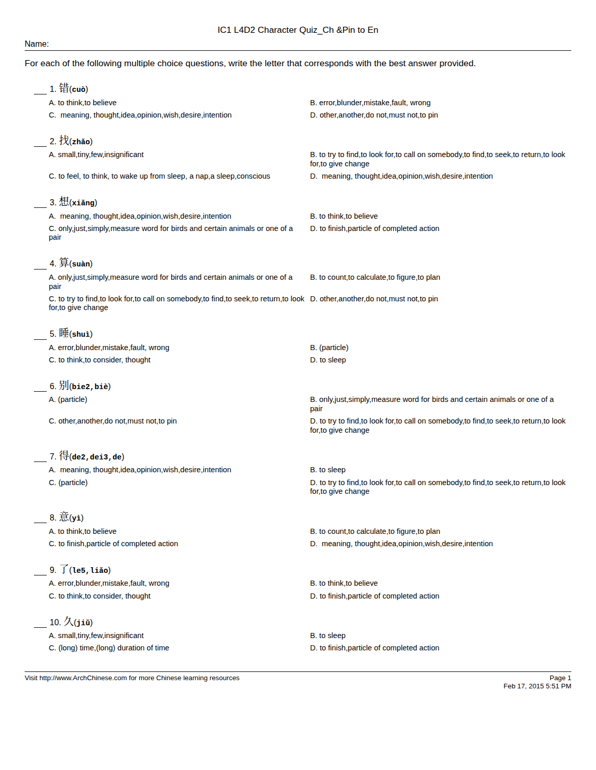IC1 L4D2 Character Quiz_Ch &Pin to En
Name:
For each of the following multiple choice questions, write the letter that corresponds with the best answer provided.
1. 错(cuò)
| A. to think,to believe | B. error,blunder,mistake,fault, wrong |
| C. meaning, thought,idea,opinion,wish,desire,intention | D. other,another,do not,must not,to pin |
2. 找(zhǎo)
| A. small,tiny,few,insignificant | B. to try to find,to look for,to call on somebody,to find,to seek,to return,to look for,to give change |
| C. to feel, to think, to wake up from sleep, a nap,a sleep,conscious | D. meaning, thought,idea,opinion,wish,desire,intention |
3. 想(xiǎng)
| A. meaning, thought,idea,opinion,wish,desire,intention | B. to think,to believe |
| C. only,just,simply,measure word for birds and certain animals or one of a pair | D. to finish,particle of completed action |
4. 算(suàn)
| A. only,just,simply,measure word for birds and certain animals or one of a pair | B. to count,to calculate,to figure,to plan |
| C. to try to find,to look for,to call on somebody,to find,to seek,to return,to look for,to give change | D. other,another,do not,must not,to pin |
5. 睡(shuì)
| A. error,blunder,mistake,fault, wrong | B. (particle) |
| C. to think,to consider, thought | D. to sleep |
6. 别(bie2,biè)
| A. (particle) | B. only,just,simply,measure word for birds and certain animals or one of a pair |
| C. other,another,do not,must not,to pin | D. to try to find,to look for,to call on somebody,to find,to seek,to return,to look for,to give change |
7. 得(de2,dei3,de)
| A. meaning, thought,idea,opinion,wish,desire,intention | B. to sleep |
| C. (particle) | D. to try to find,to look for,to call on somebody,to find,to seek,to return,to look for,to give change |
8. 意(yì)
| A. to think,to believe | B. to count,to calculate,to figure,to plan |
| C. to finish,particle of completed action | D. meaning, thought,idea,opinion,wish,desire,intention |
9. 了(le5,liǎo)
| A. error,blunder,mistake,fault, wrong | B. to think,to believe |
| C. to think,to consider, thought | D. to finish,particle of completed action |
10. 久(jiǔ)
| A. small,tiny,few,insignificant | B. to sleep |
| C. (long) time,(long) duration of time | D. to finish,particle of completed action |
Visit http://www.ArchChinese.com for more Chinese learning resources
Page 1
Feb 17, 2015 5:51 PM